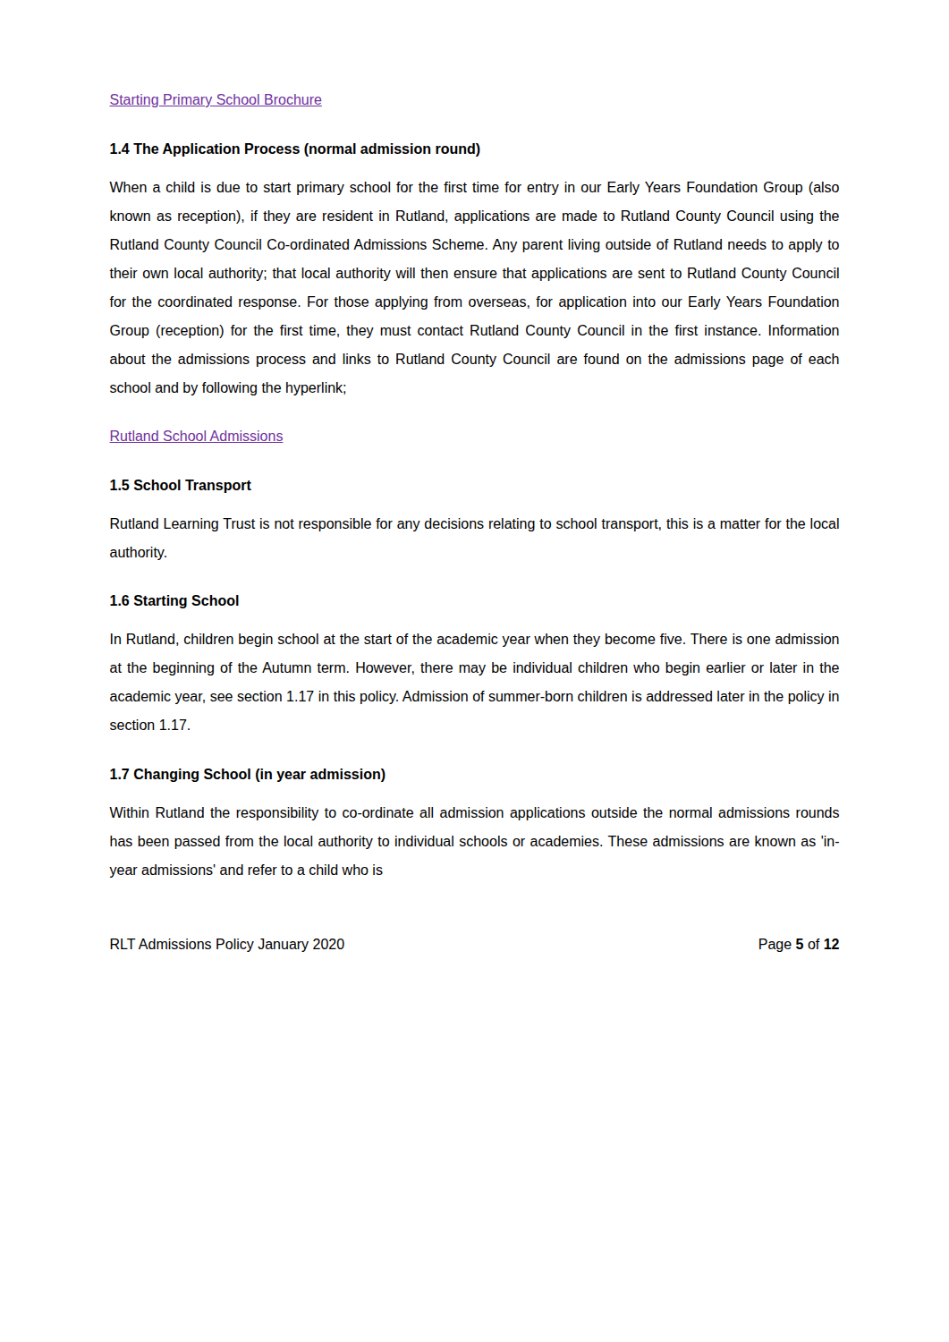Starting Primary School Brochure
1.4 The Application Process (normal admission round)
When a child is due to start primary school for the first time for entry in our Early Years Foundation Group (also known as reception), if they are resident in Rutland, applications are made to Rutland County Council using the Rutland County Council Co-ordinated Admissions Scheme. Any parent living outside of Rutland needs to apply to their own local authority; that local authority will then ensure that applications are sent to Rutland County Council for the coordinated response. For those applying from overseas, for application into our Early Years Foundation Group (reception) for the first time, they must contact Rutland County Council in the first instance. Information about the admissions process and links to Rutland County Council are found on the admissions page of each school and by following the hyperlink;
Rutland School Admissions
1.5 School Transport
Rutland Learning Trust is not responsible for any decisions relating to school transport, this is a matter for the local authority.
1.6 Starting School
In Rutland, children begin school at the start of the academic year when they become five. There is one admission at the beginning of the Autumn term. However, there may be individual children who begin earlier or later in the academic year, see section 1.17 in this policy. Admission of summer-born children is addressed later in the policy in section 1.17.
1.7 Changing School (in year admission)
Within Rutland the responsibility to co-ordinate all admission applications outside the normal admissions rounds has been passed from the local authority to individual schools or academies. These admissions are known as 'in-year admissions' and refer to a child who is
RLT Admissions Policy January 2020 Page 5 of 12